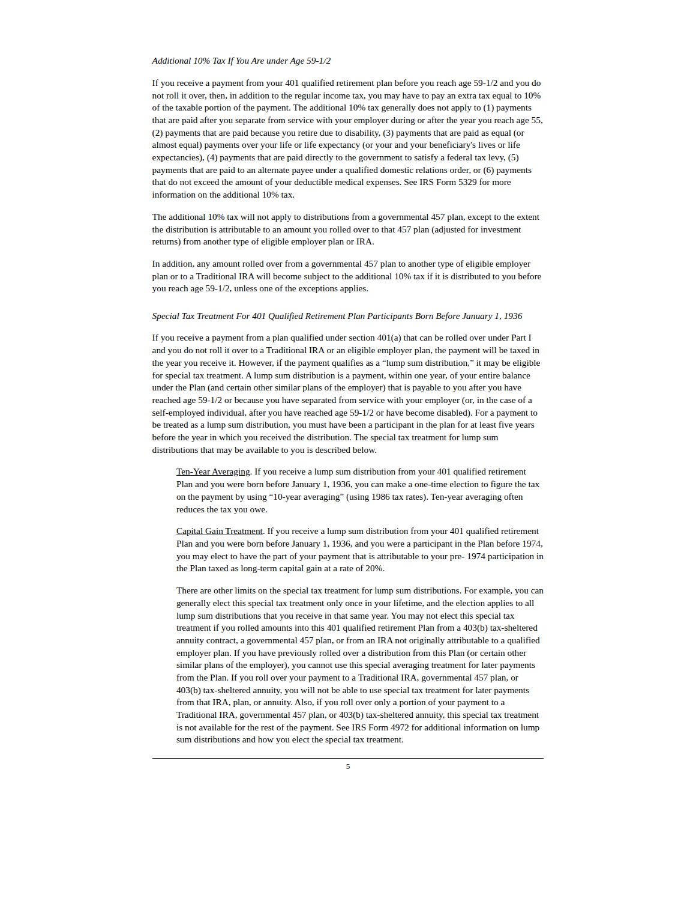Additional 10% Tax If You Are under Age 59-1/2
If you receive a payment from your 401 qualified retirement plan before you reach age 59-1/2 and you do not roll it over, then, in addition to the regular income tax, you may have to pay an extra tax equal to 10% of the taxable portion of the payment. The additional 10% tax generally does not apply to (1) payments that are paid after you separate from service with your employer during or after the year you reach age 55, (2) payments that are paid because you retire due to disability, (3) payments that are paid as equal (or almost equal) payments over your life or life expectancy (or your and your beneficiary's lives or life expectancies), (4) payments that are paid directly to the government to satisfy a federal tax levy, (5) payments that are paid to an alternate payee under a qualified domestic relations order, or (6) payments that do not exceed the amount of your deductible medical expenses. See IRS Form 5329 for more information on the additional 10% tax.
The additional 10% tax will not apply to distributions from a governmental 457 plan, except to the extent the distribution is attributable to an amount you rolled over to that 457 plan (adjusted for investment returns) from another type of eligible employer plan or IRA.
In addition, any amount rolled over from a governmental 457 plan to another type of eligible employer plan or to a Traditional IRA will become subject to the additional 10% tax if it is distributed to you before you reach age 59-1/2, unless one of the exceptions applies.
Special Tax Treatment For 401 Qualified Retirement Plan Participants Born Before January 1, 1936
If you receive a payment from a plan qualified under section 401(a) that can be rolled over under Part I and you do not roll it over to a Traditional IRA or an eligible employer plan, the payment will be taxed in the year you receive it. However, if the payment qualifies as a “lump sum distribution,” it may be eligible for special tax treatment. A lump sum distribution is a payment, within one year, of your entire balance under the Plan (and certain other similar plans of the employer) that is payable to you after you have reached age 59-1/2 or because you have separated from service with your employer (or, in the case of a self-employed individual, after you have reached age 59-1/2 or have become disabled). For a payment to be treated as a lump sum distribution, you must have been a participant in the plan for at least five years before the year in which you received the distribution. The special tax treatment for lump sum distributions that may be available to you is described below.
Ten-Year Averaging. If you receive a lump sum distribution from your 401 qualified retirement Plan and you were born before January 1, 1936, you can make a one-time election to figure the tax on the payment by using “10-year averaging” (using 1986 tax rates). Ten-year averaging often reduces the tax you owe.
Capital Gain Treatment. If you receive a lump sum distribution from your 401 qualified retirement Plan and you were born before January 1, 1936, and you were a participant in the Plan before 1974, you may elect to have the part of your payment that is attributable to your pre- 1974 participation in the Plan taxed as long-term capital gain at a rate of 20%.
There are other limits on the special tax treatment for lump sum distributions. For example, you can generally elect this special tax treatment only once in your lifetime, and the election applies to all lump sum distributions that you receive in that same year. You may not elect this special tax treatment if you rolled amounts into this 401 qualified retirement Plan from a 403(b) tax-sheltered annuity contract, a governmental 457 plan, or from an IRA not originally attributable to a qualified employer plan. If you have previously rolled over a distribution from this Plan (or certain other similar plans of the employer), you cannot use this special averaging treatment for later payments from the Plan. If you roll over your payment to a Traditional IRA, governmental 457 plan, or 403(b) tax-sheltered annuity, you will not be able to use special tax treatment for later payments from that IRA, plan, or annuity. Also, if you roll over only a portion of your payment to a Traditional IRA, governmental 457 plan, or 403(b) tax-sheltered annuity, this special tax treatment is not available for the rest of the payment. See IRS Form 4972 for additional information on lump sum distributions and how you elect the special tax treatment.
5